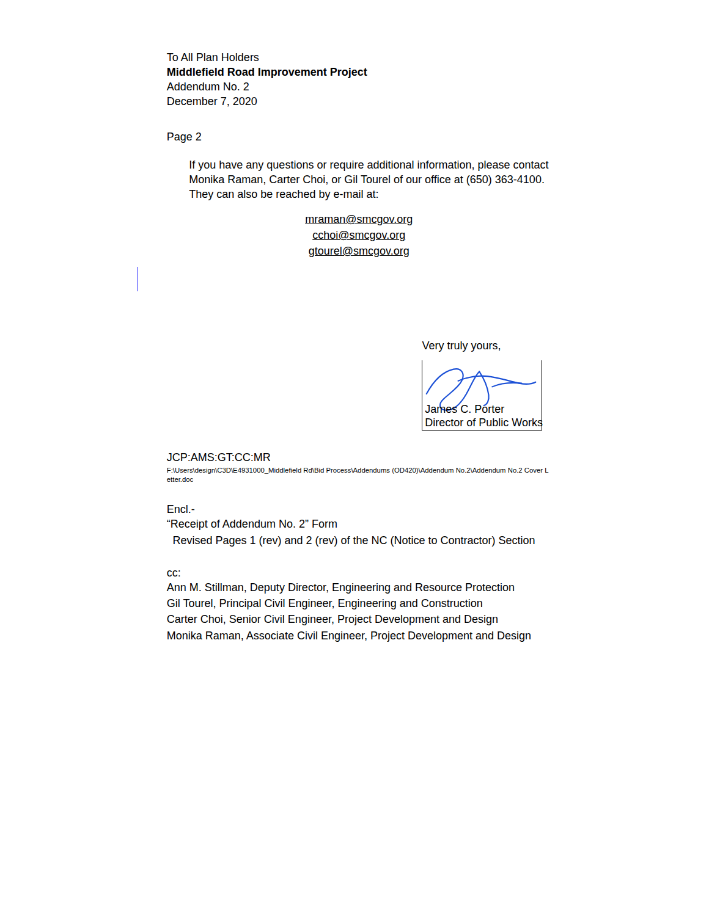To All Plan Holders
Middlefield Road Improvement Project
Addendum No. 2
December 7, 2020
Page 2
If you have any questions or require additional information, please contact Monika Raman, Carter Choi, or Gil Tourel of our office at (650) 363-4100. They can also be reached by e-mail at:
mraman@smcgov.org
cchoi@smcgov.org
gtourel@smcgov.org
Very truly yours,
James C. Porter
Director of Public Works
JCP:AMS:GT:CC:MR
F:\Users\design\C3D\E4931000_Middlefield Rd\Bid Process\Addendums (OD420)\Addendum No.2\Addendum No.2 Cover Letter.doc
Encl.-
“Receipt of Addendum No. 2” Form
Revised Pages 1 (rev) and 2 (rev) of the NC (Notice to Contractor) Section
cc:
Ann M. Stillman, Deputy Director, Engineering and Resource Protection
Gil Tourel, Principal Civil Engineer, Engineering and Construction
Carter Choi, Senior Civil Engineer, Project Development and Design
Monika Raman, Associate Civil Engineer, Project Development and Design